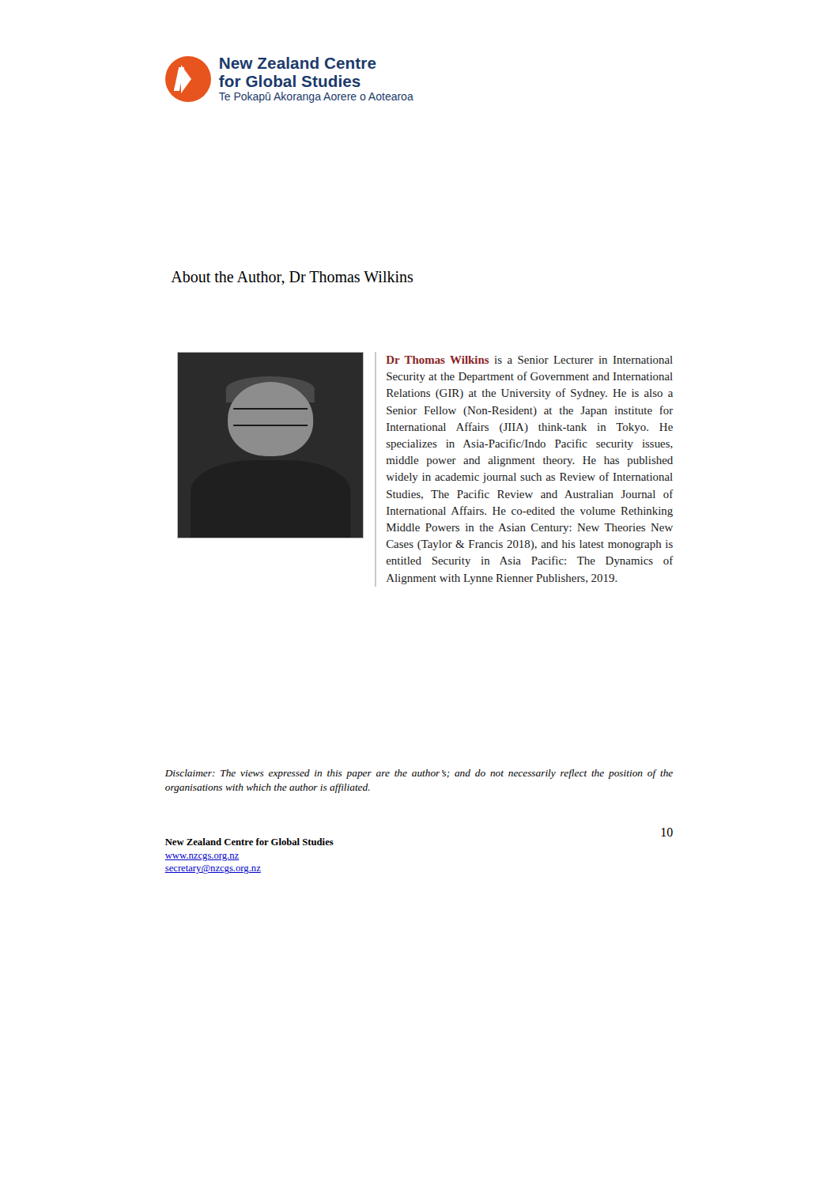New Zealand Centre
for Global Studies
Te Pokapū Akoranga Aorere o Aotearoa
About the Author, Dr Thomas Wilkins
Dr Thomas Wilkins is a Senior Lecturer in International Security at the Department of Government and International Relations (GIR) at the University of Sydney. He is also a Senior Fellow (Non-Resident) at the Japan institute for International Affairs (JIIA) think-tank in Tokyo. He specializes in Asia-Pacific/Indo Pacific security issues, middle power and alignment theory. He has published widely in academic journal such as Review of International Studies, The Pacific Review and Australian Journal of International Affairs. He co-edited the volume Rethinking Middle Powers in the Asian Century: New Theories New Cases (Taylor & Francis 2018), and his latest monograph is entitled Security in Asia Pacific: The Dynamics of Alignment with Lynne Rienner Publishers, 2019.
Disclaimer: The views expressed in this paper are the author’s; and do not necessarily reflect the position of the organisations with which the author is affiliated.
10
New Zealand Centre for Global Studies
www.nzcgs.org.nz
secretary@nzcgs.org.nz